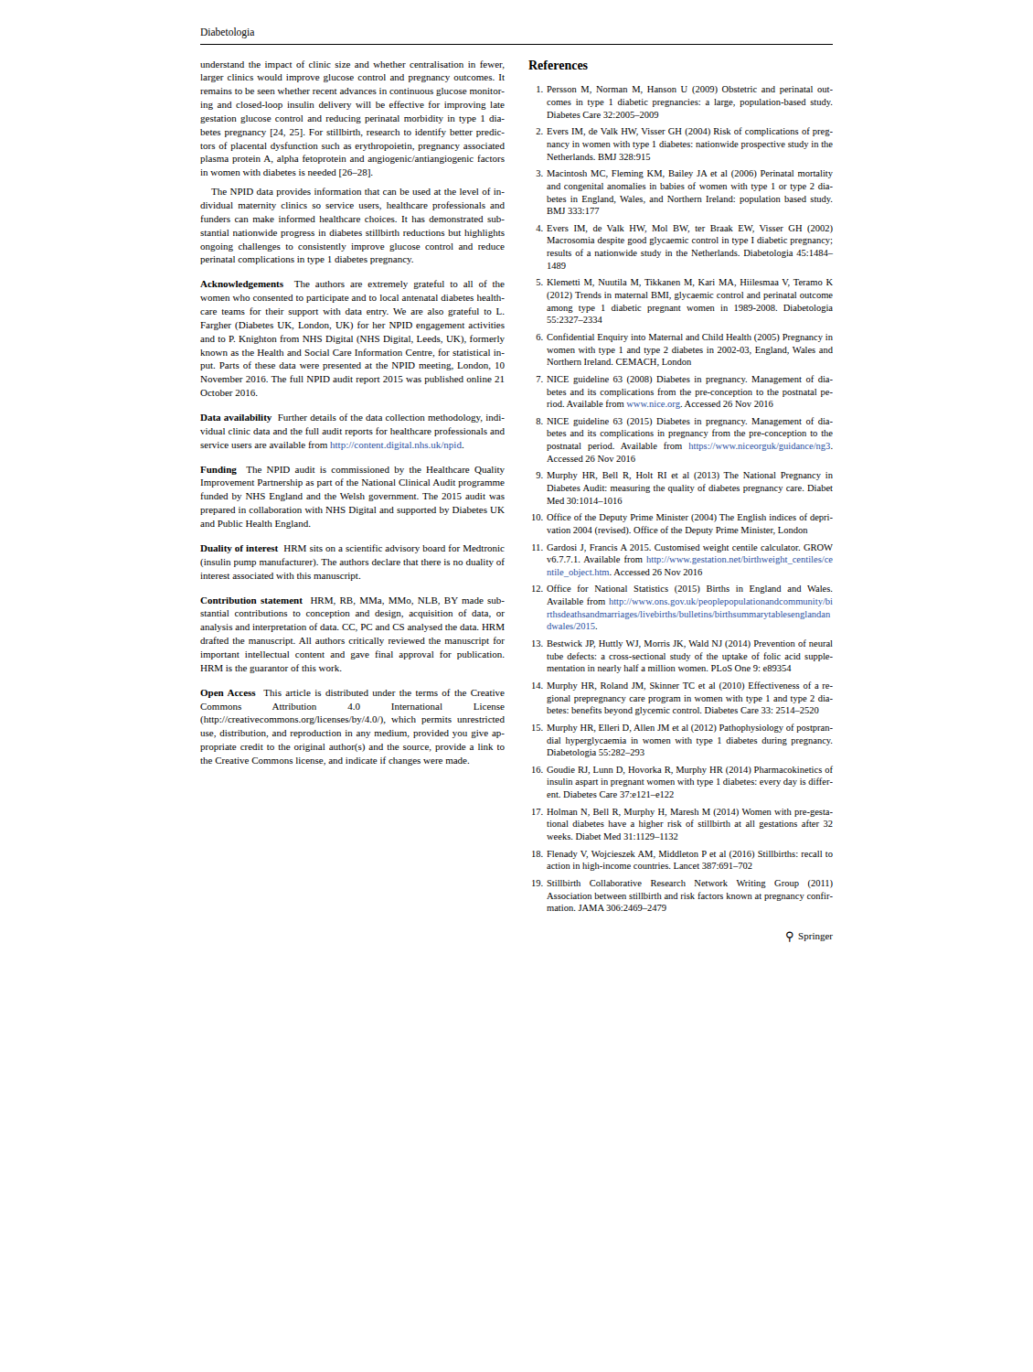Diabetologia
understand the impact of clinic size and whether centralisation in fewer, larger clinics would improve glucose control and pregnancy outcomes. It remains to be seen whether recent advances in continuous glucose monitoring and closed-loop insulin delivery will be effective for improving late gestation glucose control and reducing perinatal morbidity in type 1 diabetes pregnancy [24, 25]. For stillbirth, research to identify better predictors of placental dysfunction such as erythropoietin, pregnancy associated plasma protein A, alpha fetoprotein and angiogenic/antiangiogenic factors in women with diabetes is needed [26–28].
The NPID data provides information that can be used at the level of individual maternity clinics so service users, healthcare professionals and funders can make informed healthcare choices. It has demonstrated substantial nationwide progress in diabetes stillbirth reductions but highlights ongoing challenges to consistently improve glucose control and reduce perinatal complications in type 1 diabetes pregnancy.
Acknowledgements The authors are extremely grateful to all of the women who consented to participate and to local antenatal diabetes healthcare teams for their support with data entry. We are also grateful to L. Fargher (Diabetes UK, London, UK) for her NPID engagement activities and to P. Knighton from NHS Digital (NHS Digital, Leeds, UK), formerly known as the Health and Social Care Information Centre, for statistical input. Parts of these data were presented at the NPID meeting, London, 10 November 2016. The full NPID audit report 2015 was published online 21 October 2016.
Data availability Further details of the data collection methodology, individual clinic data and the full audit reports for healthcare professionals and service users are available from http://content.digital.nhs.uk/npid.
Funding The NPID audit is commissioned by the Healthcare Quality Improvement Partnership as part of the National Clinical Audit programme funded by NHS England and the Welsh government. The 2015 audit was prepared in collaboration with NHS Digital and supported by Diabetes UK and Public Health England.
Duality of interest HRM sits on a scientific advisory board for Medtronic (insulin pump manufacturer). The authors declare that there is no duality of interest associated with this manuscript.
Contribution statement HRM, RB, MMa, MMo, NLB, BY made substantial contributions to conception and design, acquisition of data, or analysis and interpretation of data. CC, PC and CS analysed the data. HRM drafted the manuscript. All authors critically reviewed the manuscript for important intellectual content and gave final approval for publication. HRM is the guarantor of this work.
Open Access This article is distributed under the terms of the Creative Commons Attribution 4.0 International License (http://creativecommons.org/licenses/by/4.0/), which permits unrestricted use, distribution, and reproduction in any medium, provided you give appropriate credit to the original author(s) and the source, provide a link to the Creative Commons license, and indicate if changes were made.
References
Persson M, Norman M, Hanson U (2009) Obstetric and perinatal outcomes in type 1 diabetic pregnancies: a large, population-based study. Diabetes Care 32:2005–2009
Evers IM, de Valk HW, Visser GH (2004) Risk of complications of pregnancy in women with type 1 diabetes: nationwide prospective study in the Netherlands. BMJ 328:915
Macintosh MC, Fleming KM, Bailey JA et al (2006) Perinatal mortality and congenital anomalies in babies of women with type 1 or type 2 diabetes in England, Wales, and Northern Ireland: population based study. BMJ 333:177
Evers IM, de Valk HW, Mol BW, ter Braak EW, Visser GH (2002) Macrosomia despite good glycaemic control in type I diabetic pregnancy; results of a nationwide study in the Netherlands. Diabetologia 45:1484–1489
Klemetti M, Nuutila M, Tikkanen M, Kari MA, Hiilesmaa V, Teramo K (2012) Trends in maternal BMI, glycaemic control and perinatal outcome among type 1 diabetic pregnant women in 1989-2008. Diabetologia 55:2327–2334
Confidential Enquiry into Maternal and Child Health (2005) Pregnancy in women with type 1 and type 2 diabetes in 2002-03, England, Wales and Northern Ireland. CEMACH, London
NICE guideline 63 (2008) Diabetes in pregnancy. Management of diabetes and its complications from the pre-conception to the postnatal period. Available from www.nice.org. Accessed 26 Nov 2016
NICE guideline 63 (2015) Diabetes in pregnancy. Management of diabetes and its complications in pregnancy from the pre-conception to the postnatal period. Available from https://www.niceorguk/guidance/ng3. Accessed 26 Nov 2016
Murphy HR, Bell R, Holt RI et al (2013) The National Pregnancy in Diabetes Audit: measuring the quality of diabetes pregnancy care. Diabet Med 30:1014–1016
Office of the Deputy Prime Minister (2004) The English indices of deprivation 2004 (revised). Office of the Deputy Prime Minister, London
Gardosi J, Francis A 2015. Customised weight centile calculator. GROW v6.7.7.1. Available from http://www.gestation.net/birthweight_centiles/centile_object.htm. Accessed 26 Nov 2016
Office for National Statistics (2015) Births in England and Wales. Available from http://www.ons.gov.uk/peoplepopulationandcommunity/birthsdeathsandmarriages/livebirths/bulletins/birthsummarytablesenglandandwales/2015.
Bestwick JP, Huttly WJ, Morris JK, Wald NJ (2014) Prevention of neural tube defects: a cross-sectional study of the uptake of folic acid supplementation in nearly half a million women. PLoS One 9: e89354
Murphy HR, Roland JM, Skinner TC et al (2010) Effectiveness of a regional prepregnancy care program in women with type 1 and type 2 diabetes: benefits beyond glycemic control. Diabetes Care 33: 2514–2520
Murphy HR, Elleri D, Allen JM et al (2012) Pathophysiology of postprandial hyperglycaemia in women with type 1 diabetes during pregnancy. Diabetologia 55:282–293
Goudie RJ, Lunn D, Hovorka R, Murphy HR (2014) Pharmacokinetics of insulin aspart in pregnant women with type 1 diabetes: every day is different. Diabetes Care 37:e121–e122
Holman N, Bell R, Murphy H, Maresh M (2014) Women with pre-gestational diabetes have a higher risk of stillbirth at all gestations after 32 weeks. Diabet Med 31:1129–1132
Flenady V, Wojcieszek AM, Middleton P et al (2016) Stillbirths: recall to action in high-income countries. Lancet 387:691–702
Stillbirth Collaborative Research Network Writing Group (2011) Association between stillbirth and risk factors known at pregnancy confirmation. JAMA 306:2469–2479
⚲Springer